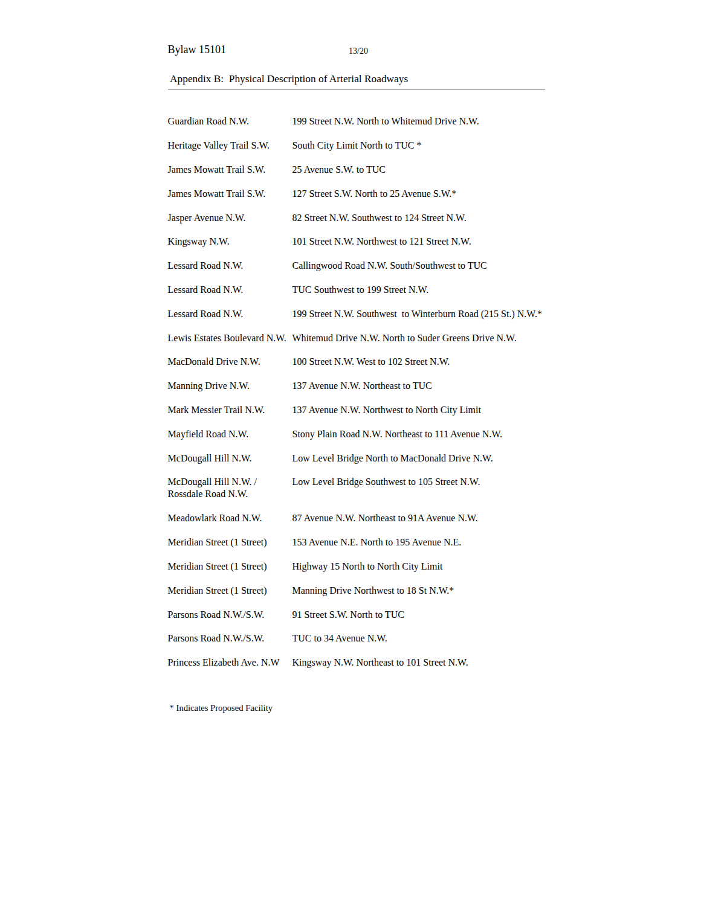Bylaw 15101 13/20
Appendix B: Physical Description of Arterial Roadways
| Guardian Road N.W. | 199 Street N.W. North to Whitemud Drive N.W. |
| Heritage Valley Trail S.W. | South City Limit North to TUC * |
| James Mowatt Trail S.W. | 25 Avenue S.W. to TUC |
| James Mowatt Trail S.W. | 127 Street S.W. North to 25 Avenue S.W.* |
| Jasper Avenue N.W. | 82 Street N.W. Southwest to 124 Street N.W. |
| Kingsway N.W. | 101 Street N.W. Northwest to 121 Street N.W. |
| Lessard Road N.W. | Callingwood Road N.W. South/Southwest to TUC |
| Lessard Road N.W. | TUC Southwest to 199 Street N.W. |
| Lessard Road N.W. | 199 Street N.W. Southwest to Winterburn Road (215 St.) N.W.* |
| Lewis Estates Boulevard N.W. | Whitemud Drive N.W. North to Suder Greens Drive N.W. |
| MacDonald Drive N.W. | 100 Street N.W. West to 102 Street N.W. |
| Manning Drive N.W. | 137 Avenue N.W. Northeast to TUC |
| Mark Messier Trail N.W. | 137 Avenue N.W. Northwest to North City Limit |
| Mayfield Road N.W. | Stony Plain Road N.W. Northeast to 111 Avenue N.W. |
| McDougall Hill N.W. | Low Level Bridge North to MacDonald Drive N.W. |
| McDougall Hill N.W. / Rossdale Road N.W. | Low Level Bridge Southwest to 105 Street N.W. |
| Meadowlark Road N.W. | 87 Avenue N.W. Northeast to 91A Avenue N.W. |
| Meridian Street (1 Street) | 153 Avenue N.E. North to 195 Avenue N.E. |
| Meridian Street (1 Street) | Highway 15 North to North City Limit |
| Meridian Street (1 Street) | Manning Drive Northwest to 18 St N.W.* |
| Parsons Road N.W./S.W. | 91 Street S.W. North to TUC |
| Parsons Road N.W./S.W. | TUC to 34 Avenue N.W. |
| Princess Elizabeth Ave. N.W | Kingsway N.W. Northeast to 101 Street N.W. |
* Indicates Proposed Facility